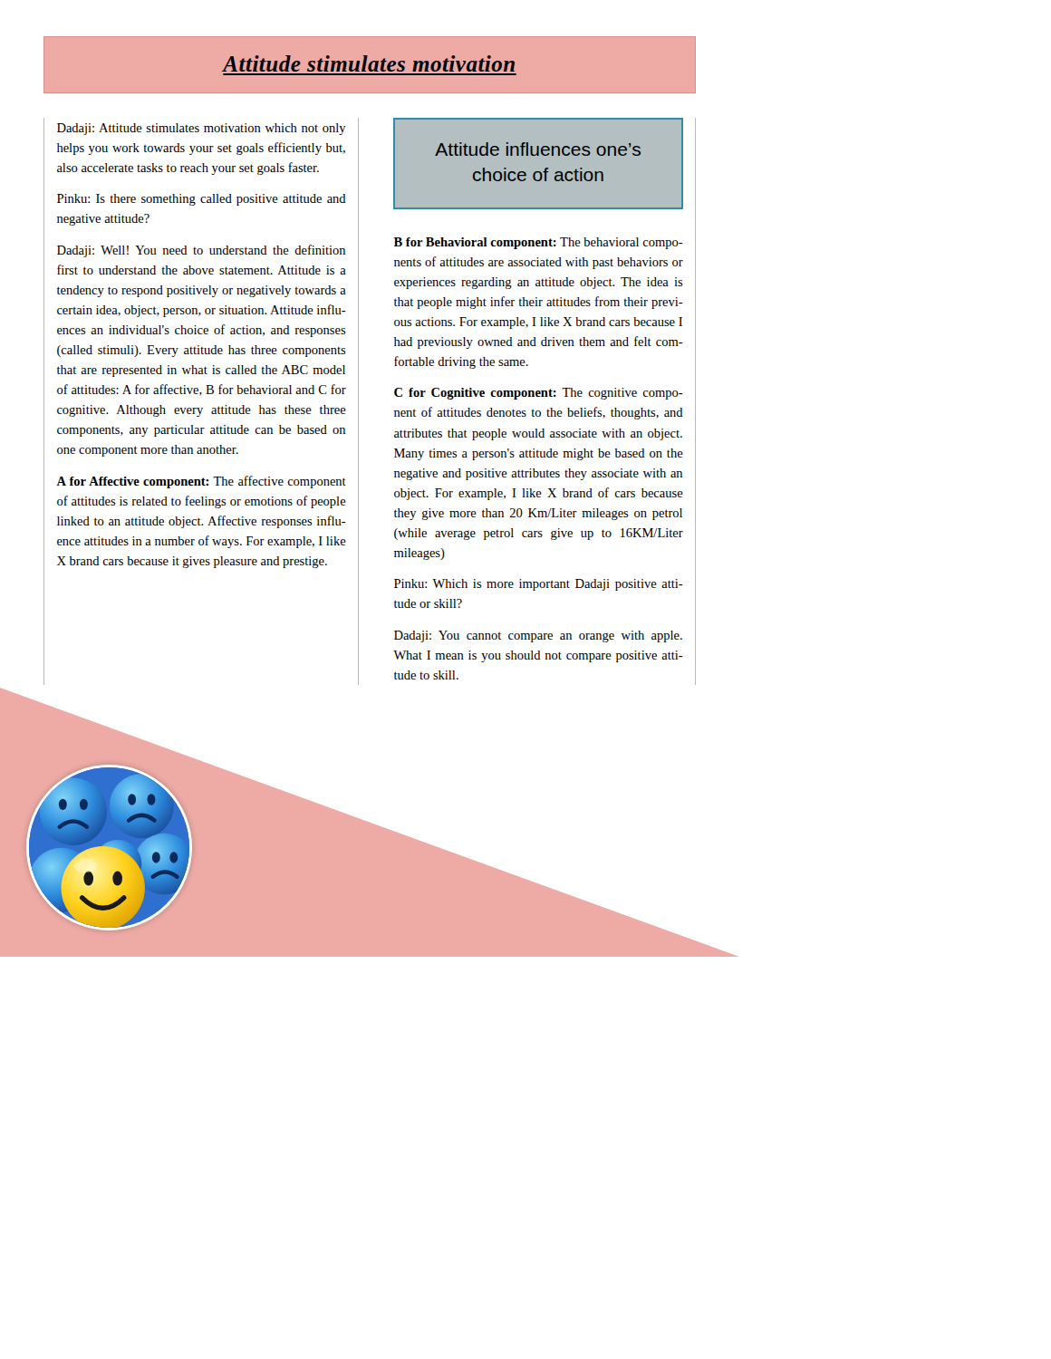Attitude stimulates motivation
Dadaji: Attitude stimulates motivation which not only helps you work towards your set goals efficiently but, also accelerate tasks to reach your set goals faster.
Pinku: Is there something called positive attitude and negative attitude?
Dadaji: Well! You need to understand the definition first to understand the above statement. Attitude is a tendency to respond positively or negatively towards a certain idea, object, person, or situation. Attitude influences an individual's choice of action, and responses (called stimuli). Every attitude has three components that are represented in what is called the ABC model of attitudes: A for affective, B for behavioral and C for cognitive. Although every attitude has these three components, any particular attitude can be based on one component more than another.
A for Affective component: The affective component of attitudes is related to feelings or emotions of people linked to an attitude object. Affective responses influence attitudes in a number of ways. For example, I like X brand cars because it gives pleasure and prestige.
Attitude influences one’s choice of action
B for Behavioral component: The behavioral components of attitudes are associated with past behaviors or experiences regarding an attitude object. The idea is that people might infer their attitudes from their previous actions. For example, I like X brand cars because I had previously owned and driven them and felt comfortable driving the same.
C for Cognitive component: The cognitive component of attitudes denotes to the beliefs, thoughts, and attributes that people would associate with an object. Many times a person's attitude might be based on the negative and positive attributes they associate with an object. For example, I like X brand of cars because they give more than 20 Km/Liter mileages on petrol (while average petrol cars give up to 16KM/Liter mileages)
Pinku: Which is more important Dadaji positive attitude or skill?
Dadaji: You cannot compare an orange with apple. What I mean is you should not compare positive attitude to skill.